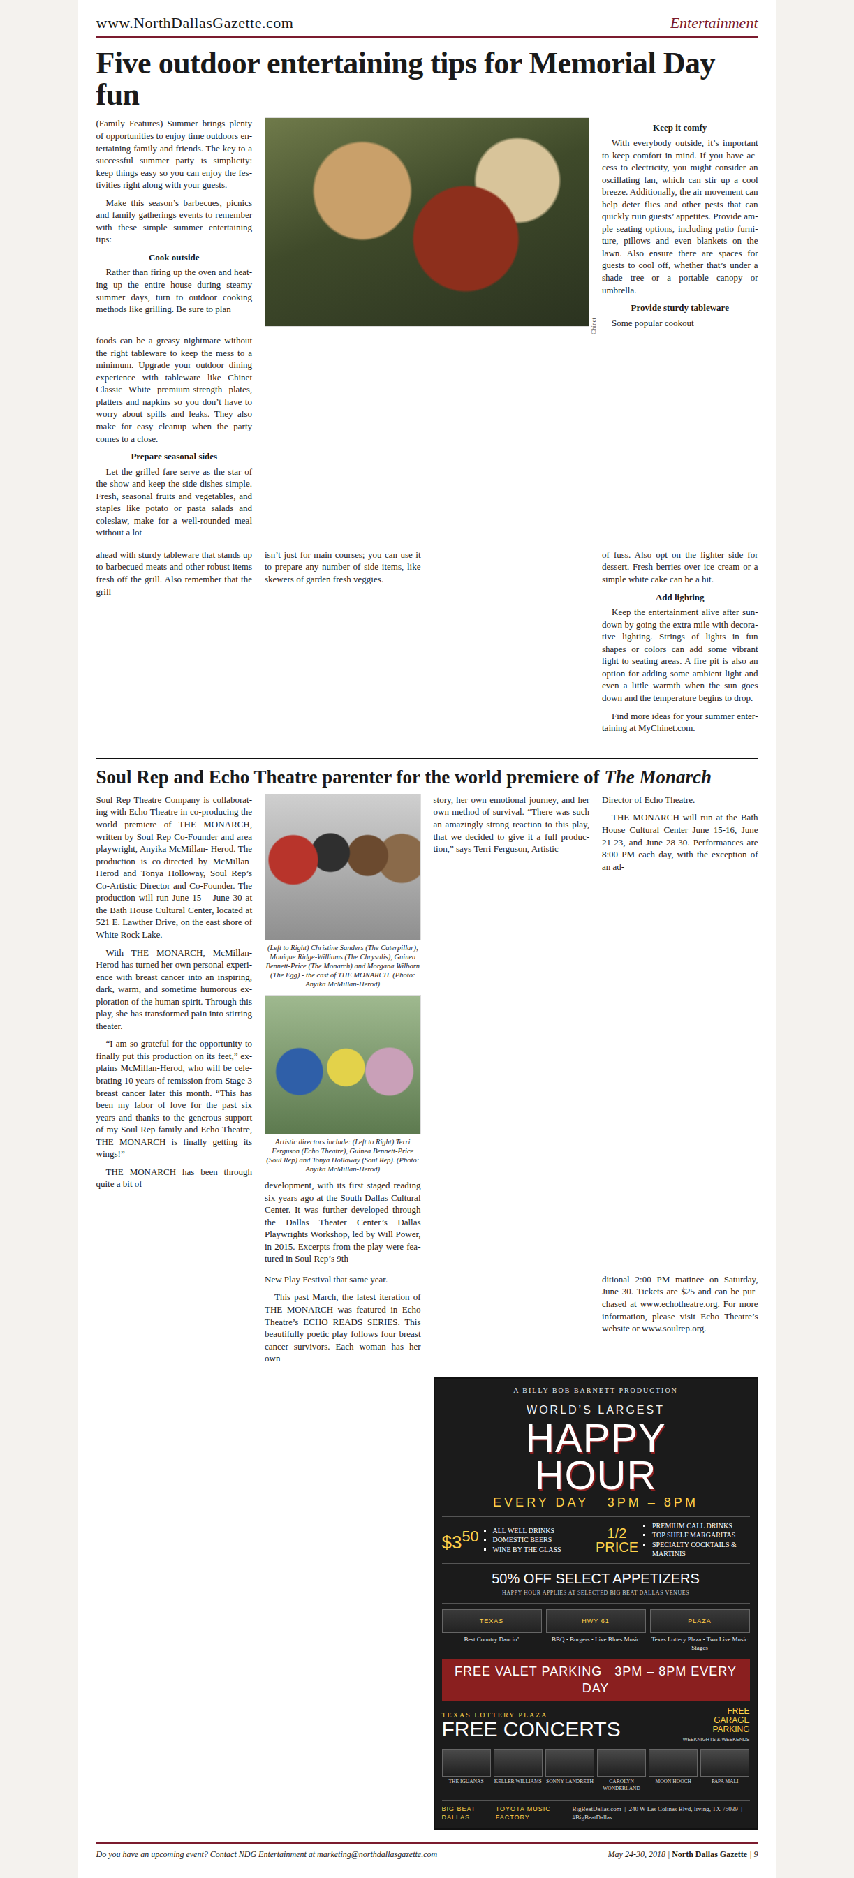www.NorthDallasGazette.com
Entertainment
Five outdoor entertaining tips for Memorial Day fun
(Family Features) Summer brings plenty of opportunities to enjoy time outdoors entertaining family and friends. The key to a successful summer party is simplicity: keep things easy so you can enjoy the festivities right along with your guests.
Make this season’s barbecues, picnics and family gatherings events to remember with these simple summer entertaining tips:
Cook outside
Rather than firing up the oven and heating up the entire house during steamy summer days, turn to outdoor cooking methods like grilling. Be sure to plan
Chinet
Keep it comfy
With everybody outside, it’s important to keep comfort in mind. If you have access to electricity, you might consider an oscillating fan, which can stir up a cool breeze. Additionally, the air movement can help deter flies and other pests that can quickly ruin guests’ appetites. Provide ample seating options, including patio furniture, pillows and even blankets on the lawn. Also ensure there are spaces for guests to cool off, whether that’s under a shade tree or a portable canopy or umbrella.
Provide sturdy tableware
Some popular cookout
foods can be a greasy nightmare without the right tableware to keep the mess to a minimum. Upgrade your outdoor dining experience with tableware like Chinet Classic White premium-strength plates, platters and napkins so you don’t have to worry about spills and leaks. They also make for easy cleanup when the party comes to a close.
Prepare seasonal sides
Let the grilled fare serve as the star of the show and keep the side dishes simple. Fresh, seasonal fruits and vegetables, and staples like potato or pasta salads and coleslaw, make for a well-rounded meal without a lot
ahead with sturdy tableware that stands up to barbecued meats and other robust items fresh off the grill. Also remember that the grill
isn’t just for main courses; you can use it to prepare any number of side items, like skewers of garden fresh veggies.
of fuss. Also opt on the lighter side for dessert. Fresh berries over ice cream or a simple white cake can be a hit.
Add lighting
Keep the entertainment alive after sundown by going the extra mile with decorative lighting. Strings of lights in fun shapes or colors can add some vibrant light to seating areas. A fire pit is also an option for adding some ambient light and even a little warmth when the sun goes down and the temperature begins to drop.
Find more ideas for your summer entertaining at MyChinet.com.
Soul Rep and Echo Theatre parenter for the world premiere of The Monarch
Soul Rep Theatre Company is collaborating with Echo Theatre in co-producing the world premiere of THE MONARCH, written by Soul Rep Co-Founder and area playwright, Anyika McMillan- Herod. The production is co-directed by McMillan-Herod and Tonya Holloway, Soul Rep’s Co-Artistic Director and Co-Founder. The production will run June 15 – June 30 at the Bath House Cultural Center, located at 521 E. Lawther Drive, on the east shore of White Rock Lake.
With THE MONARCH, McMillan-Herod has turned her own personal experience with breast cancer into an inspiring, dark, warm, and sometime humorous exploration of the human spirit. Through this play, she has transformed pain into stirring theater.
“I am so grateful for the opportunity to finally put this production on its feet,” explains McMillan-Herod, who will be celebrating 10 years of remission from Stage 3 breast cancer later this month. “This has been my labor of love for the past six years and thanks to the generous support of my Soul Rep family and Echo Theatre, THE MONARCH is finally getting its wings!”
THE MONARCH has been through quite a bit of
(Left to Right) Christine Sanders (The Caterpillar), Monique Ridge-Williams (The Chrysalis), Guinea Bennett-Price (The Monarch) and Morgana Wilborn (The Egg) - the cast of THE MONARCH. (Photo: Anyika McMillan-Herod)
Artistic directors include: (Left to Right) Terri Ferguson (Echo Theatre), Guinea Bennett-Price (Soul Rep) and Tonya Holloway (Soul Rep). (Photo: Anyika McMillan-Herod)
development, with its first staged reading six years ago at the South Dallas Cultural Center. It was further developed through the Dallas Theater Center’s Dallas Playwrights Workshop, led by Will Power, in 2015. Excerpts from the play were featured in Soul Rep’s 9th
story, her own emotional journey, and her own method of survival. “There was such an amazingly strong reaction to this play, that we decided to give it a full production,” says Terri Ferguson, Artistic
Director of Echo Theatre.
THE MONARCH will run at the Bath House Cultural Center June 15-16, June 21-23, and June 28-30. Performances are 8:00 PM each day, with the exception of an ad-
New Play Festival that same year.
This past March, the latest iteration of THE MONARCH was featured in Echo Theatre’s ECHO READS SERIES. This beautifully poetic play follows four breast cancer survivors. Each woman has her own
ditional 2:00 PM matinee on Saturday, June 30. Tickets are $25 and can be purchased at www.echotheatre.org. For more information, please visit Echo Theatre’s website or www.soulrep.org.
A Billy Bob Barnett Production
WORLD’S LARGEST
HAPPY
HOUR
EVERY DAY 3PM – 8PM
$350
ALL WELL DRINKS
DOMESTIC BEERS
WINE BY THE GLASS
1/2
PRICE
PREMIUM CALL DRINKS
TOP SHELF MARGARITAS
SPECIALTY COCKTAILS & MARTINIS
50% OFF SELECT APPETIZERS
HAPPY HOUR APPLIES AT SELECTED BIG BEAT DALLAS VENUES
TEXAS
Best Country Dancin’
HWY 61
BBQ • Burgers • Live Blues Music
PLAZA
Texas Lottery Plaza • Two Live Music Stages
FREE VALET PARKING 3PM – 8PM EVERY DAY
TEXAS LOTTERY PLAZA
FREE CONCERTS
FREE
GARAGE
PARKING
WEEKNIGHTS & WEEKENDS
THE IGUANAS
KELLER WILLIAMS
SONNY LANDRETH
CAROLYN WONDERLAND
MOON HOOCH
PAPA MALI
BIG BEAT DALLAS
TOYOTA MUSIC FACTORY
BigBeatDallas.com | 240 W Las Colinas Blvd, Irving, TX 75039 | #BigBeatDallas
Do you have an upcoming event? Contact NDG Entertainment at marketing@northdallasgazette.com
May 24-30, 2018 | North Dallas Gazette | 9